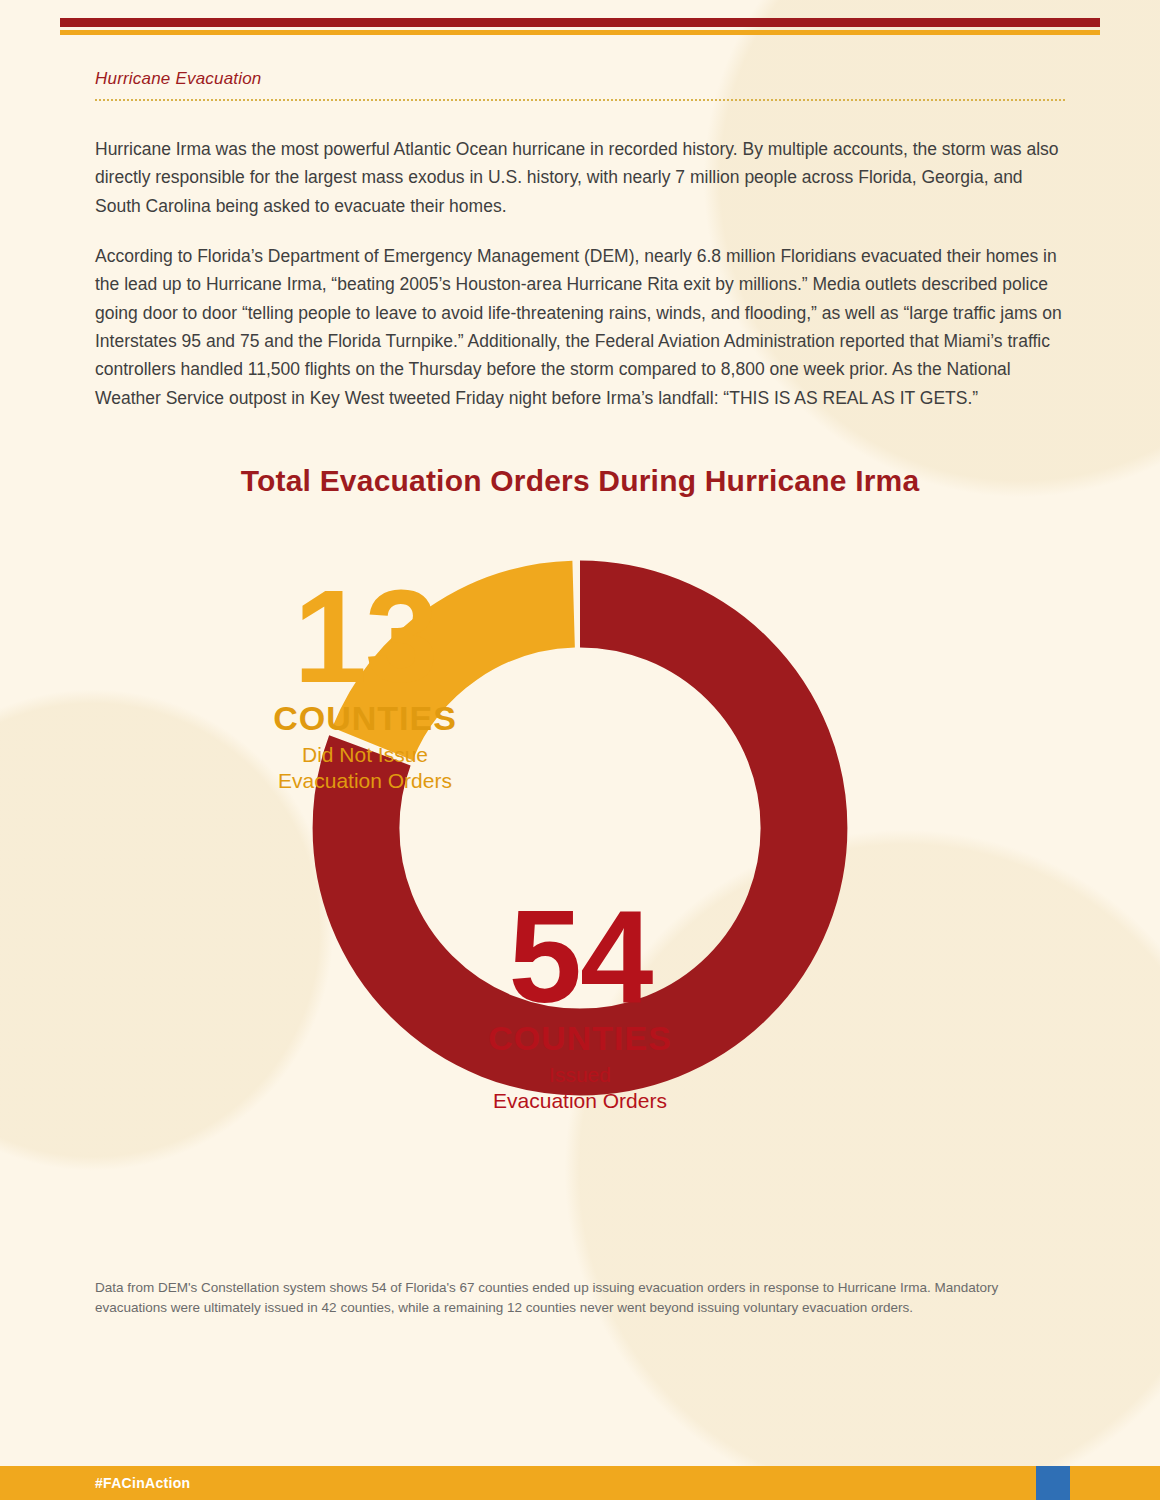Hurricane Evacuation
Hurricane Irma was the most powerful Atlantic Ocean hurricane in recorded history. By multiple accounts, the storm was also directly responsible for the largest mass exodus in U.S. history, with nearly 7 million people across Florida, Georgia, and South Carolina being asked to evacuate their homes.
According to Florida’s Department of Emergency Management (DEM), nearly 6.8 million Floridians evacuated their homes in the lead up to Hurricane Irma, “beating 2005’s Houston-area Hurricane Rita exit by millions.” Media outlets described police going door to door “telling people to leave to avoid life-threatening rains, winds, and flooding,” as well as “large traffic jams on Interstates 95 and 75 and the Florida Turnpike.” Additionally, the Federal Aviation Administration reported that Miami’s traffic controllers handled 11,500 flights on the Thursday before the storm compared to 8,800 one week prior. As the National Weather Service outpost in Key West tweeted Friday night before Irma’s landfall: “THIS IS AS REAL AS IT GETS.”
Total Evacuation Orders During Hurricane Irma
13
COUNTIES
Did Not Issue
Evacuation Orders
54
COUNTIES
Issued
Evacuation Orders
Data from DEM's Constellation system shows 54 of Florida's 67 counties ended up issuing evacuation orders in response to Hurricane Irma. Mandatory evacuations were ultimately issued in 42 counties, while a remaining 12 counties never went beyond issuing voluntary evacuation orders.
#FACinAction